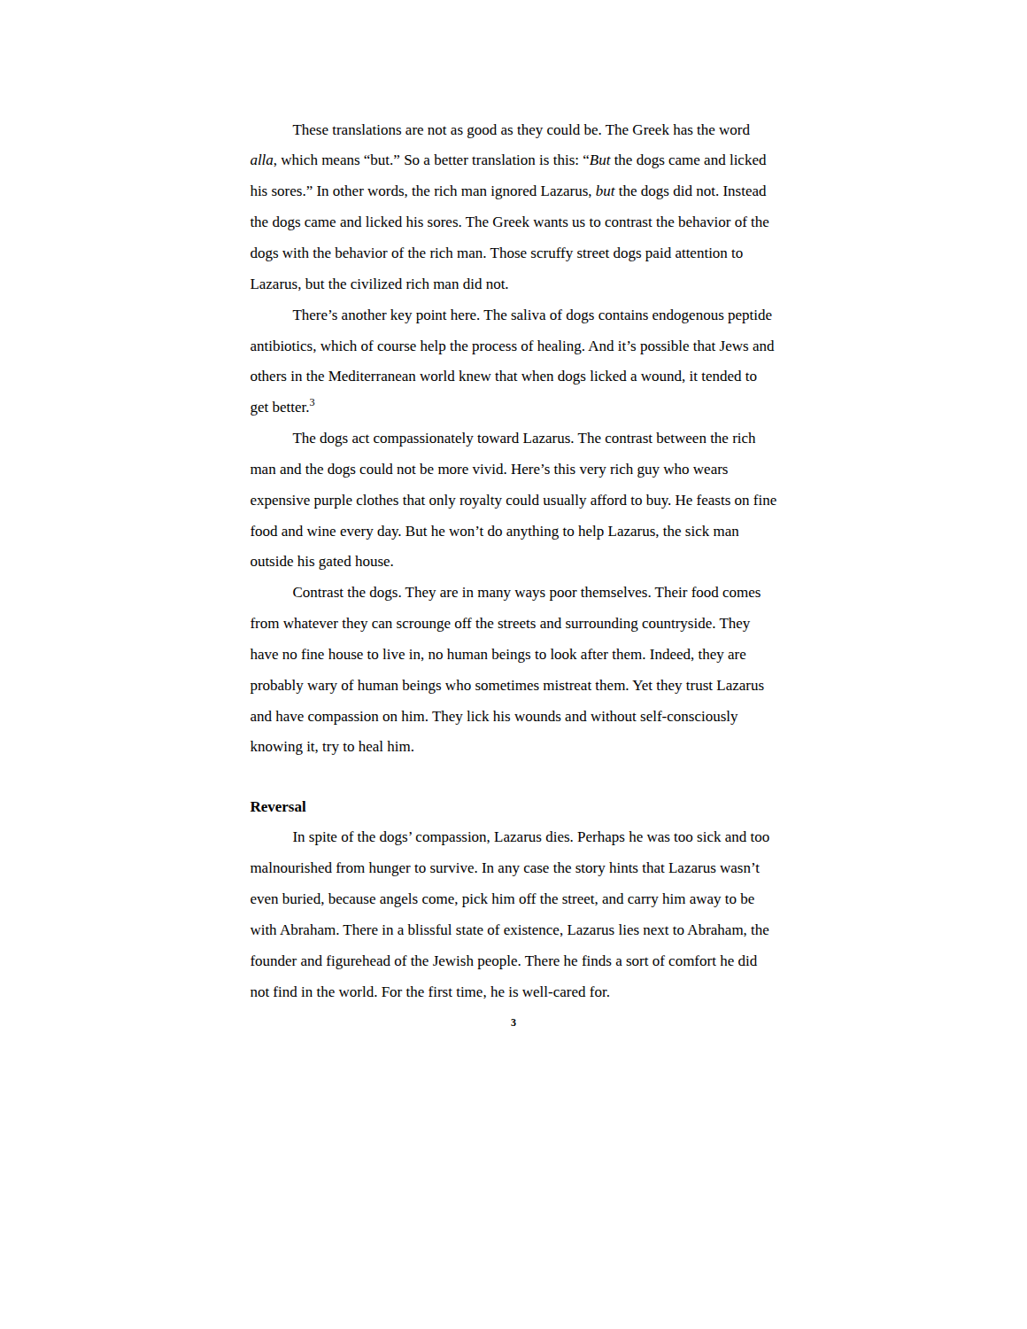These translations are not as good as they could be. The Greek has the word alla, which means “but.” So a better translation is this: “But the dogs came and licked his sores.” In other words, the rich man ignored Lazarus, but the dogs did not. Instead the dogs came and licked his sores. The Greek wants us to contrast the behavior of the dogs with the behavior of the rich man. Those scruffy street dogs paid attention to Lazarus, but the civilized rich man did not.
There’s another key point here. The saliva of dogs contains endogenous peptide antibiotics, which of course help the process of healing. And it’s possible that Jews and others in the Mediterranean world knew that when dogs licked a wound, it tended to get better.3
The dogs act compassionately toward Lazarus. The contrast between the rich man and the dogs could not be more vivid. Here’s this very rich guy who wears expensive purple clothes that only royalty could usually afford to buy. He feasts on fine food and wine every day. But he won’t do anything to help Lazarus, the sick man outside his gated house.
Contrast the dogs. They are in many ways poor themselves. Their food comes from whatever they can scrounge off the streets and surrounding countryside. They have no fine house to live in, no human beings to look after them. Indeed, they are probably wary of human beings who sometimes mistreat them. Yet they trust Lazarus and have compassion on him. They lick his wounds and without self-consciously knowing it, try to heal him.
Reversal
In spite of the dogs’ compassion, Lazarus dies. Perhaps he was too sick and too malnourished from hunger to survive. In any case the story hints that Lazarus wasn’t even buried, because angels come, pick him off the street, and carry him away to be with Abraham. There in a blissful state of existence, Lazarus lies next to Abraham, the founder and figurehead of the Jewish people. There he finds a sort of comfort he did not find in the world. For the first time, he is well-cared for.
3